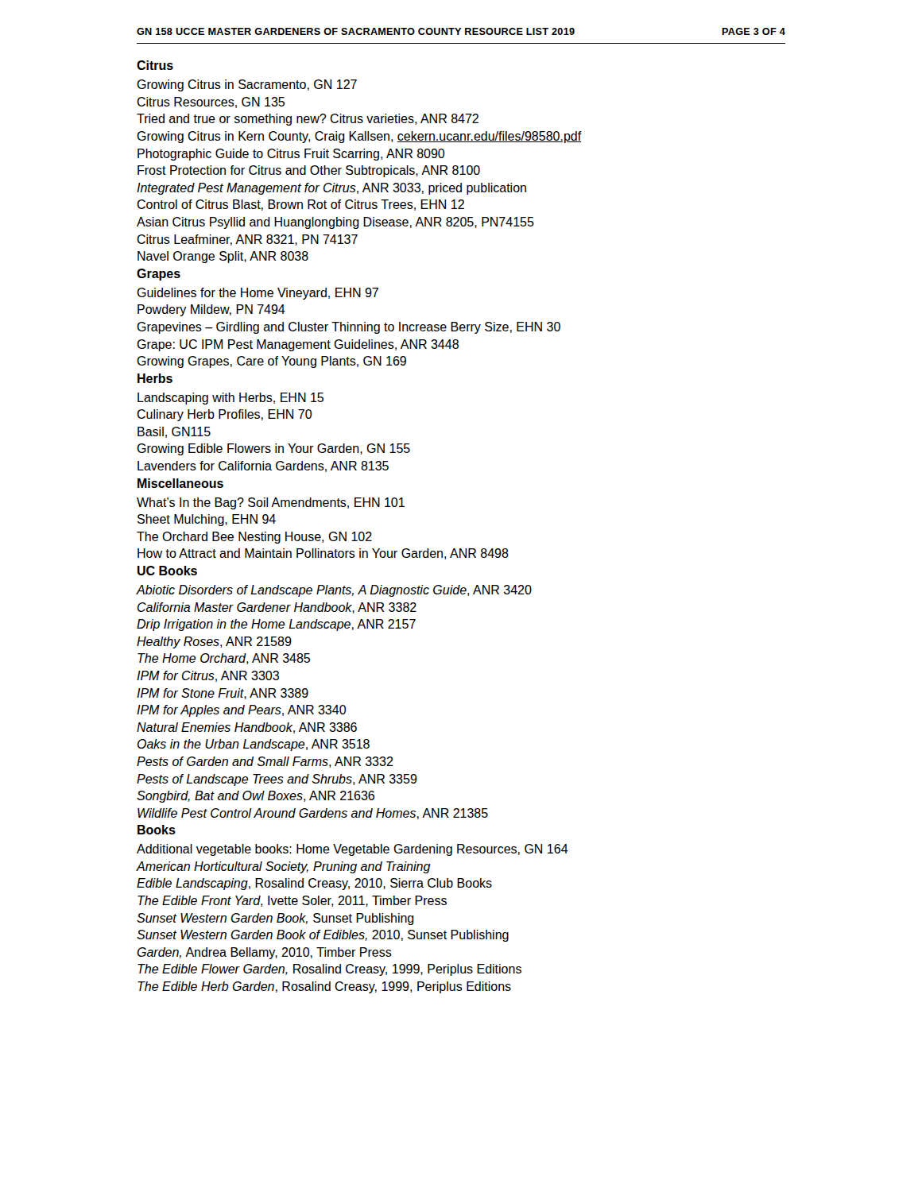GN 158 UCCE Master Gardeners of Sacramento County Resource List 2019 Page 3 of 4
Citrus
Growing Citrus in Sacramento, GN 127
Citrus Resources, GN 135
Tried and true or something new? Citrus varieties, ANR 8472
Growing Citrus in Kern County, Craig Kallsen, cekern.ucanr.edu/files/98580.pdf
Photographic Guide to Citrus Fruit Scarring, ANR 8090
Frost Protection for Citrus and Other Subtropicals, ANR 8100
Integrated Pest Management for Citrus, ANR 3033, priced publication
Control of Citrus Blast, Brown Rot of Citrus Trees, EHN 12
Asian Citrus Psyllid and Huanglongbing Disease, ANR 8205, PN74155
Citrus Leafminer, ANR 8321, PN 74137
Navel Orange Split, ANR 8038
Grapes
Guidelines for the Home Vineyard, EHN 97
Powdery Mildew, PN 7494
Grapevines – Girdling and Cluster Thinning to Increase Berry Size, EHN 30
Grape: UC IPM Pest Management Guidelines, ANR 3448
Growing Grapes, Care of Young Plants, GN 169
Herbs
Landscaping with Herbs, EHN 15
Culinary Herb Profiles, EHN 70
Basil, GN115
Growing Edible Flowers in Your Garden, GN 155
Lavenders for California Gardens, ANR 8135
Miscellaneous
What’s In the Bag? Soil Amendments, EHN 101
Sheet Mulching, EHN 94
The Orchard Bee Nesting House, GN 102
How to Attract and Maintain Pollinators in Your Garden, ANR 8498
UC Books
Abiotic Disorders of Landscape Plants, A Diagnostic Guide, ANR 3420
California Master Gardener Handbook, ANR 3382
Drip Irrigation in the Home Landscape, ANR 2157
Healthy Roses, ANR 21589
The Home Orchard, ANR 3485
IPM for Citrus, ANR 3303
IPM for Stone Fruit, ANR 3389
IPM for Apples and Pears, ANR 3340
Natural Enemies Handbook, ANR 3386
Oaks in the Urban Landscape, ANR 3518
Pests of Garden and Small Farms, ANR 3332
Pests of Landscape Trees and Shrubs, ANR 3359
Songbird, Bat and Owl Boxes, ANR 21636
Wildlife Pest Control Around Gardens and Homes, ANR 21385
Books
Additional vegetable books: Home Vegetable Gardening Resources, GN 164
American Horticultural Society, Pruning and Training
Edible Landscaping, Rosalind Creasy, 2010, Sierra Club Books
The Edible Front Yard, Ivette Soler, 2011, Timber Press
Sunset Western Garden Book, Sunset Publishing
Sunset Western Garden Book of Edibles, 2010, Sunset Publishing
Garden, Andrea Bellamy, 2010, Timber Press
The Edible Flower Garden, Rosalind Creasy, 1999, Periplus Editions
The Edible Herb Garden, Rosalind Creasy, 1999, Periplus Editions